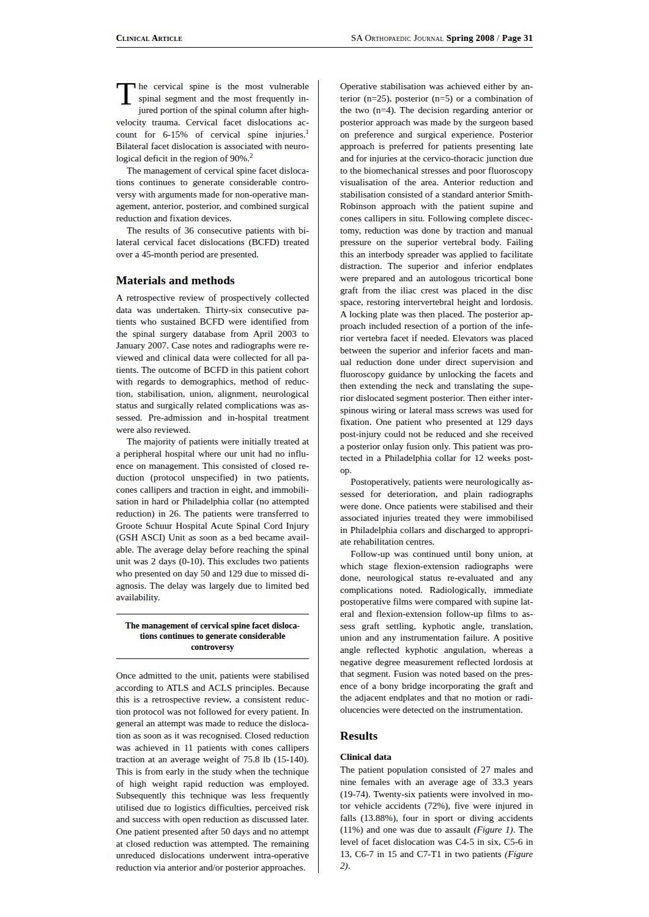Clinical Article
SA Orthopaedic Journal Spring 2008 / Page 31
The cervical spine is the most vulnerable spinal segment and the most frequently injured portion of the spinal column after high-velocity trauma. Cervical facet dislocations account for 6-15% of cervical spine injuries.1 Bilateral facet dislocation is associated with neurological deficit in the region of 90%.2
The management of cervical spine facet dislocations continues to generate considerable controversy with arguments made for non-operative management, anterior, posterior, and combined surgical reduction and fixation devices.
The results of 36 consecutive patients with bilateral cervical facet dislocations (BCFD) treated over a 45-month period are presented.
Materials and methods
A retrospective review of prospectively collected data was undertaken. Thirty-six consecutive patients who sustained BCFD were identified from the spinal surgery database from April 2003 to January 2007. Case notes and radiographs were reviewed and clinical data were collected for all patients. The outcome of BCFD in this patient cohort with regards to demographics, method of reduction, stabilisation, union, alignment, neurological status and surgically related complications was assessed. Pre-admission and in-hospital treatment were also reviewed.
The majority of patients were initially treated at a peripheral hospital where our unit had no influence on management. This consisted of closed reduction (protocol unspecified) in two patients, cones callipers and traction in eight, and immobilisation in hard or Philadelphia collar (no attempted reduction) in 26. The patients were transferred to Groote Schuur Hospital Acute Spinal Cord Injury (GSH ASCI) Unit as soon as a bed became available. The average delay before reaching the spinal unit was 2 days (0-10). This excludes two patients who presented on day 50 and 129 due to missed diagnosis. The delay was largely due to limited bed availability.
The management of cervical spine facet dislocations continues to generate considerable controversy
Once admitted to the unit, patients were stabilised according to ATLS and ACLS principles. Because this is a retrospective review, a consistent reduction protocol was not followed for every patient. In general an attempt was made to reduce the dislocation as soon as it was recognised. Closed reduction was achieved in 11 patients with cones callipers traction at an average weight of 75.8 lb (15-140). This is from early in the study when the technique of high weight rapid reduction was employed. Subsequently this technique was less frequently utilised due to logistics difficulties, perceived risk and success with open reduction as discussed later. One patient presented after 50 days and no attempt at closed reduction was attempted. The remaining unreduced dislocations underwent intra-operative reduction via anterior and/or posterior approaches.
Operative stabilisation was achieved either by anterior (n=25), posterior (n=5) or a combination of the two (n=4). The decision regarding anterior or posterior approach was made by the surgeon based on preference and surgical experience. Posterior approach is preferred for patients presenting late and for injuries at the cervico-thoracic junction due to the biomechanical stresses and poor fluoroscopy visualisation of the area. Anterior reduction and stabilisation consisted of a standard anterior Smith-Robinson approach with the patient supine and cones callipers in situ. Following complete discectomy, reduction was done by traction and manual pressure on the superior vertebral body. Failing this an interbody spreader was applied to facilitate distraction. The superior and inferior endplates were prepared and an autologous tricortical bone graft from the iliac crest was placed in the disc space, restoring intervertebral height and lordosis. A locking plate was then placed. The posterior approach included resection of a portion of the inferior vertebra facet if needed. Elevators was placed between the superior and inferior facets and manual reduction done under direct supervision and fluoroscopy guidance by unlocking the facets and then extending the neck and translating the superior dislocated segment posterior. Then either interspinous wiring or lateral mass screws was used for fixation. One patient who presented at 129 days post-injury could not be reduced and she received a posterior onlay fusion only. This patient was protected in a Philadelphia collar for 12 weeks post-op.
Postoperatively, patients were neurologically assessed for deterioration, and plain radiographs were done. Once patients were stabilised and their associated injuries treated they were immobilised in Philadelphia collars and discharged to appropriate rehabilitation centres.
Follow-up was continued until bony union, at which stage flexion-extension radiographs were done, neurological status re-evaluated and any complications noted. Radiologically, immediate postoperative films were compared with supine lateral and flexion-extension follow-up films to assess graft settling, kyphotic angle, translation, union and any instrumentation failure. A positive angle reflected kyphotic angulation, whereas a negative degree measurement reflected lordosis at that segment. Fusion was noted based on the presence of a bony bridge incorporating the graft and the adjacent endplates and that no motion or radiolucencies were detected on the instrumentation.
Results
Clinical data
The patient population consisted of 27 males and nine females with an average age of 33.3 years (19-74). Twenty-six patients were involved in motor vehicle accidents (72%), five were injured in falls (13.88%), four in sport or diving accidents (11%) and one was due to assault (Figure 1). The level of facet dislocation was C4-5 in six, C5-6 in 13, C6-7 in 15 and C7-T1 in two patients (Figure 2).